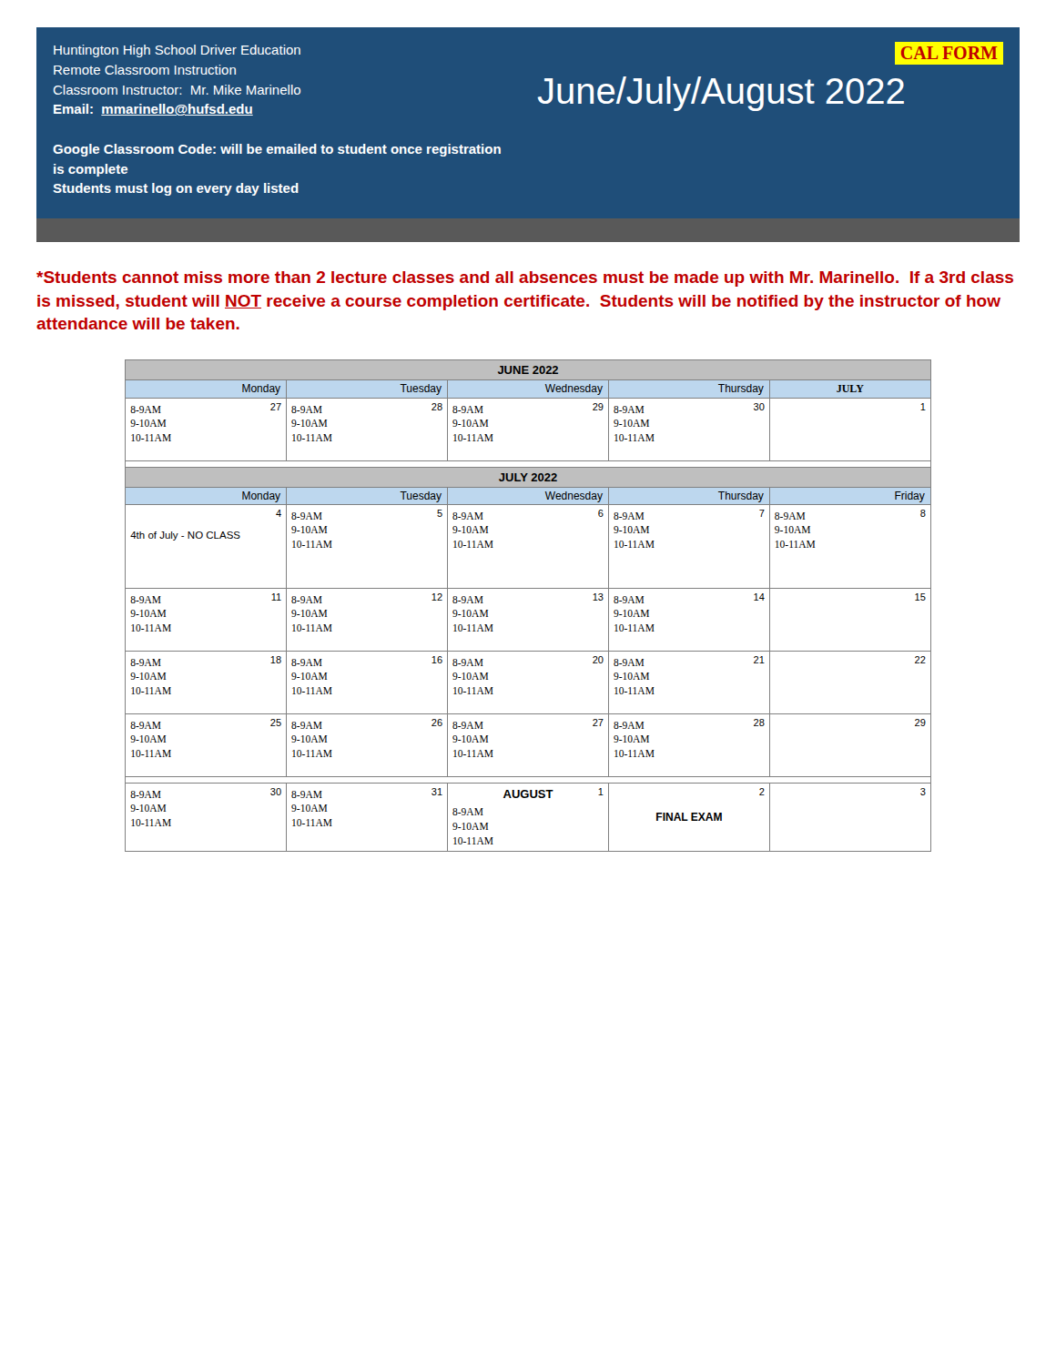Huntington High School Driver Education
Remote Classroom Instruction
Classroom Instructor: Mr. Mike Marinello
Email: mmarinello@hufsd.edu
Google Classroom Code: will be emailed to student once registration is complete
Students must log on every day listed
CAL FORM
June/July/August 2022
*Students cannot miss more than 2 lecture classes and all absences must be made up with Mr. Marinello. If a 3rd class is missed, student will NOT receive a course completion certificate. Students will be notified by the instructor of how attendance will be taken.
| JUNE 2022 |
| Monday | Tuesday | Wednesday | Thursday | JULY |
| 27 8-9AM 9-10AM 10-11AM | 28 8-9AM 9-10AM 10-11AM | 29 8-9AM 9-10AM 10-11AM | 30 8-9AM 9-10AM 10-11AM | 1 |
| JULY 2022 |
| Monday | Tuesday | Wednesday | Thursday | Friday |
| 4 4th of July - NO CLASS | 5 8-9AM 9-10AM 10-11AM | 6 8-9AM 9-10AM 10-11AM | 7 8-9AM 9-10AM 10-11AM | 8 8-9AM 9-10AM 10-11AM |
| 11 8-9AM 9-10AM 10-11AM | 12 8-9AM 9-10AM 10-11AM | 13 8-9AM 9-10AM 10-11AM | 14 8-9AM 9-10AM 10-11AM | 15 |
| 18 8-9AM 9-10AM 10-11AM | 16 8-9AM 9-10AM 10-11AM | 20 8-9AM 9-10AM 10-11AM | 21 8-9AM 9-10AM 10-11AM | 22 |
| 25 8-9AM 9-10AM 10-11AM | 26 8-9AM 9-10AM 10-11AM | 27 8-9AM 9-10AM 10-11AM | 28 8-9AM 9-10AM 10-11AM | 29 |
| 30 8-9AM 9-10AM 10-11AM | 31 8-9AM 9-10AM 10-11AM | 1 AUGUST 8-9AM 9-10AM 10-11AM | 2 FINAL EXAM | 3 |